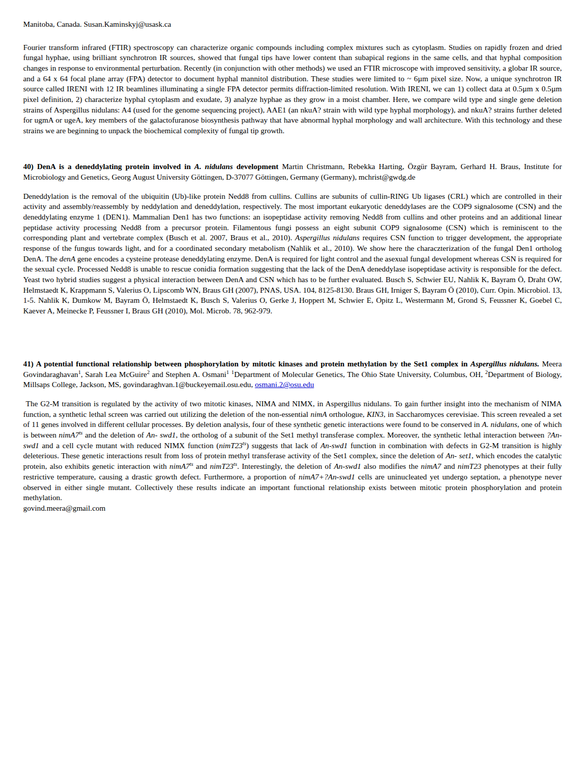Manitoba, Canada. Susan.Kaminskyj@usask.ca
Fourier transform infrared (FTIR) spectroscopy can characterize organic compounds including complex mixtures such as cytoplasm. Studies on rapidly frozen and dried fungal hyphae, using brilliant synchrotron IR sources, showed that fungal tips have lower content than subapical regions in the same cells, and that hyphal composition changes in response to environmental perturbation. Recently (in conjunction with other methods) we used an FTIR microscope with improved sensitivity, a globar IR source, and a 64 x 64 focal plane array (FPA) detector to document hyphal mannitol distribution. These studies were limited to ~ 6µm pixel size. Now, a unique synchrotron IR source called IRENI with 12 IR beamlines illuminating a single FPA detector permits diffraction-limited resolution. With IRENI, we can 1) collect data at 0.5µm x 0.5µm pixel definition, 2) characterize hyphal cytoplasm and exudate, 3) analyze hyphae as they grow in a moist chamber. Here, we compare wild type and single gene deletion strains of Aspergillus nidulans: A4 (used for the genome sequencing project), AAE1 (an nkuA? strain with wild type hyphal morphology), and nkuA? strains further deleted for ugmA or ugeA, key members of the galactofuranose biosynthesis pathway that have abnormal hyphal morphology and wall architecture. With this technology and these strains we are beginning to unpack the biochemical complexity of fungal tip growth.
40) DenA is a deneddylating protein involved in A. nidulans development Martin Christmann, Rebekka Harting, Özgür Bayram, Gerhard H. Braus, Institute for Microbiology and Genetics, Georg August University Göttingen, D-37077 Göttingen, Germany (Germany), mchrist@gwdg.de
Deneddylation is the removal of the ubiquitin (Ub)-like protein Nedd8 from cullins. Cullins are subunits of cullin-RING Ub ligases (CRL) which are controlled in their activity and assembly/reassembly by neddylation and deneddylation, respectively. The most important eukaryotic deneddylases are the COP9 signalosome (CSN) and the deneddylating enzyme 1 (DEN1). Mammalian Den1 has two functions: an isopeptidase activity removing Nedd8 from cullins and other proteins and an additional linear peptidase activity processing Nedd8 from a precursor protein. Filamentous fungi possess an eight subunit COP9 signalosome (CSN) which is reminiscent to the corresponding plant and vertebrate complex (Busch et al. 2007, Braus et al., 2010). Aspergillus nidulans requires CSN function to trigger development, the appropriate response of the fungus towards light, and for a coordinated secondary metabolism (Nahlik et al., 2010). We show here the characzterization of the fungal Den1 ortholog DenA. The denA gene encodes a cysteine protease deneddylating enzyme. DenA is required for light control and the asexual fungal development whereas CSN is required for the sexual cycle. Processed Nedd8 is unable to rescue conidia formation suggesting that the lack of the DenA deneddylase isopeptidase activity is responsible for the defect. Yeast two hybrid studies suggest a physical interaction between DenA and CSN which has to be further evaluated. Busch S, Schwier EU, Nahlik K, Bayram Ö, Draht OW, Helmstaedt K, Krappmann S, Valerius O, Lipscomb WN, Braus GH (2007), PNAS, USA. 104, 8125-8130. Braus GH, Irniger S, Bayram Ö (2010), Curr. Opin. Microbiol. 13, 1-5. Nahlik K, Dumkow M, Bayram Ö, Helmstaedt K, Busch S, Valerius O, Gerke J, Hoppert M, Schwier E, Opitz L, Westermann M, Grond S, Feussner K, Goebel C, Kaever A, Meinecke P, Feussner I, Braus GH (2010), Mol. Microb. 78, 962-979.
41) A potential functional relationship between phosphorylation by mitotic kinases and protein methylation by the Set1 complex in Aspergillus nidulans. Meera Govindaraghavan1, Sarah Lea McGuire2 and Stephen A. Osmani1 1Department of Molecular Genetics, The Ohio State University, Columbus, OH, 2Department of Biology, Millsaps College, Jackson, MS, govindaraghvan.1@buckeyemail.osu.edu, osmani.2@osu.edu
The G2-M transition is regulated by the activity of two mitotic kinases, NIMA and NIMX, in Aspergillus nidulans. To gain further insight into the mechanism of NIMA function, a synthetic lethal screen was carried out utilizing the deletion of the non-essential nimA orthologue, KIN3, in Saccharomyces cerevisiae. This screen revealed a set of 11 genes involved in different cellular processes. By deletion analysis, four of these synthetic genetic interactions were found to be conserved in A. nidulans, one of which is between nimA7ts and the deletion of An- swd1, the ortholog of a subunit of the Set1 methyl transferase complex. Moreover, the synthetic lethal interaction between ?An-swd1 and a cell cycle mutant with reduced NIMX function (nimT23ts) suggests that lack of An-swd1 function in combination with defects in G2-M transition is highly deleterious. These genetic interactions result from loss of protein methyl transferase activity of the Set1 complex, since the deletion of An- set1, which encodes the catalytic protein, also exhibits genetic interaction with nimA7ts and nimT23ts. Interestingly, the deletion of An-swd1 also modifies the nimA7 and nimT23 phenotypes at their fully restrictive temperature, causing a drastic growth defect. Furthermore, a proportion of nimA7+?An-swd1 cells are uninucleated yet undergo septation, a phenotype never observed in either single mutant. Collectively these results indicate an important functional relationship exists between mitotic protein phosphorylation and protein methylation.
govind.meera@gmail.com